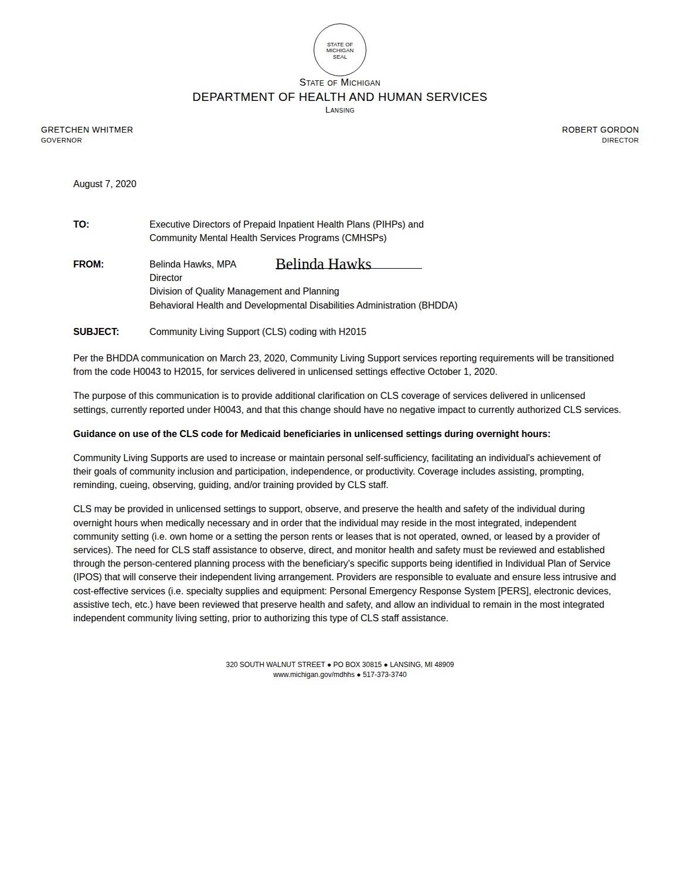STATE OF
MICHIGAN
SEAL
State of Michigan
DEPARTMENT OF HEALTH AND HUMAN SERVICES
Lansing
| GRETCHEN WHITMER | ROBERT GORDON |
| GOVERNOR | DIRECTOR |
August 7, 2020
TO:
Executive Directors of Prepaid Inpatient Health Plans (PIHPs) and
Community Mental Health Services Programs (CMHSPs)
FROM:
Belinda Hawks, MPA
Director
Division of Quality Management and Planning
Behavioral Health and Developmental Disabilities Administration (BHDDA) Belinda Hawks
SUBJECT:
Community Living Support (CLS) coding with H2015
Per the BHDDA communication on March 23, 2020, Community Living Support services reporting requirements will be transitioned from the code H0043 to H2015, for services delivered in unlicensed settings effective October 1, 2020.
The purpose of this communication is to provide additional clarification on CLS coverage of services delivered in unlicensed settings, currently reported under H0043, and that this change should have no negative impact to currently authorized CLS services.
Guidance on use of the CLS code for Medicaid beneficiaries in unlicensed settings during overnight hours:
Community Living Supports are used to increase or maintain personal self-sufficiency, facilitating an individual's achievement of their goals of community inclusion and participation, independence, or productivity. Coverage includes assisting, prompting, reminding, cueing, observing, guiding, and/or training provided by CLS staff.
CLS may be provided in unlicensed settings to support, observe, and preserve the health and safety of the individual during overnight hours when medically necessary and in order that the individual may reside in the most integrated, independent community setting (i.e. own home or a setting the person rents or leases that is not operated, owned, or leased by a provider of services). The need for CLS staff assistance to observe, direct, and monitor health and safety must be reviewed and established through the person-centered planning process with the beneficiary's specific supports being identified in Individual Plan of Service (IPOS) that will conserve their independent living arrangement. Providers are responsible to evaluate and ensure less intrusive and cost-effective services (i.e. specialty supplies and equipment: Personal Emergency Response System [PERS], electronic devices, assistive tech, etc.) have been reviewed that preserve health and safety, and allow an individual to remain in the most integrated independent community living setting, prior to authorizing this type of CLS staff assistance.
320 SOUTH WALNUT STREET ● PO BOX 30815 ● LANSING, MI 48909
www.michigan.gov/mdhhs ● 517-373-3740